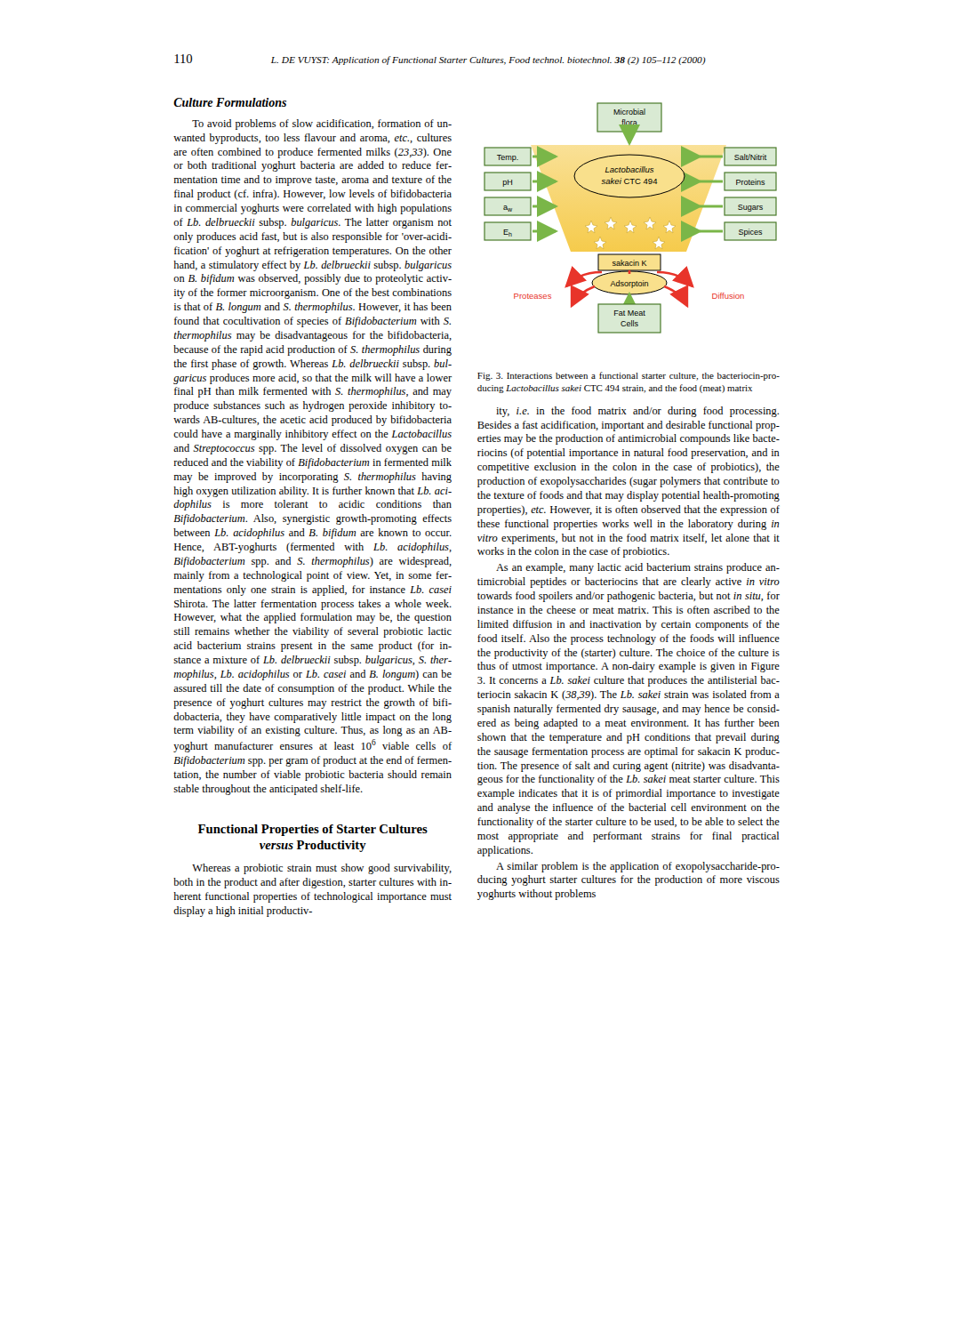110 L. DE VUYST: Application of Functional Starter Cultures, Food technol. biotechnol. 38 (2) 105–112 (2000)
Culture Formulations
To avoid problems of slow acidification, formation of unwanted byproducts, too less flavour and aroma, etc., cultures are often combined to produce fermented milks (23,33). One or both traditional yoghurt bacteria are added to reduce fermentation time and to improve taste, aroma and texture of the final product (cf. infra). However, low levels of bifidobacteria in commercial yoghurts were correlated with high populations of Lb. delbrueckii subsp. bulgaricus. The latter organism not only produces acid fast, but is also responsible for 'over-acidification' of yoghurt at refrigeration temperatures. On the other hand, a stimulatory effect by Lb. delbrueckii subsp. bulgaricus on B. bifidum was observed, possibly due to proteolytic activity of the former microorganism. One of the best combinations is that of B. longum and S. thermophilus. However, it has been found that cocultivation of species of Bifidobacterium with S. thermophilus may be disadvantageous for the bifidobacteria, because of the rapid acid production of S. thermophilus during the first phase of growth. Whereas Lb. delbrueckii subsp. bulgaricus produces more acid, so that the milk will have a lower final pH than milk fermented with S. thermophilus, and may produce substances such as hydrogen peroxide inhibitory towards AB-cultures, the acetic acid produced by bifidobacteria could have a marginally inhibitory effect on the Lactobacillus and Streptococcus spp. The level of dissolved oxygen can be reduced and the viability of Bifidobacterium in fermented milk may be improved by incorporating S. thermophilus having high oxygen utilization ability. It is further known that Lb. acidophilus is more tolerant to acidic conditions than Bifidobacterium. Also, synergistic growth-promoting effects between Lb. acidophilus and B. bifidum are known to occur. Hence, ABT-yoghurts (fermented with Lb. acidophilus, Bifidobacterium spp. and S. thermophilus) are widespread, mainly from a technological point of view. Yet, in some fermentations only one strain is applied, for instance Lb. casei Shirota. The latter fermentation process takes a whole week. However, what the applied formulation may be, the question still remains whether the viability of several probiotic lactic acid bacterium strains present in the same product (for instance a mixture of Lb. delbrueckii subsp. bulgaricus, S. thermophilus, Lb. acidophilus or Lb. casei and B. longum) can be assured till the date of consumption of the product. While the presence of yoghurt cultures may restrict the growth of bifidobacteria, they have comparatively little impact on the long term viability of an existing culture. Thus, as long as an AB-yoghurt manufacturer ensures at least 106 viable cells of Bifidobacterium spp. per gram of product at the end of fermentation, the number of viable probiotic bacteria should remain stable throughout the anticipated shelf-life.
Functional Properties of Starter Cultures
versus Productivity
Whereas a probiotic strain must show good survivability, both in the product and after digestion, starter cultures with inherent functional properties of technological importance must display a high initial productiv-
Microbial flora Temp. pH aw Eh Salt/Nitrit Proteins Sugars Spices Lactobacillus sakei CTC 494 sakacin K Adsorptoin Proteases Diffusion Fat Meat Cells
Fig. 3. Interactions between a functional starter culture, the bacteriocin-producing Lactobacillus sakei CTC 494 strain, and the food (meat) matrix
ity, i.e. in the food matrix and/or during food processing. Besides a fast acidification, important and desirable functional properties may be the production of antimicrobial compounds like bacteriocins (of potential importance in natural food preservation, and in competitive exclusion in the colon in the case of probiotics), the production of exopolysaccharides (sugar polymers that contribute to the texture of foods and that may display potential health-promoting properties), etc. However, it is often observed that the expression of these functional properties works well in the laboratory during in vitro experiments, but not in the food matrix itself, let alone that it works in the colon in the case of probiotics.
As an example, many lactic acid bacterium strains produce antimicrobial peptides or bacteriocins that are clearly active in vitro towards food spoilers and/or pathogenic bacteria, but not in situ, for instance in the cheese or meat matrix. This is often ascribed to the limited diffusion in and inactivation by certain components of the food itself. Also the process technology of the foods will influence the productivity of the (starter) culture. The choice of the culture is thus of utmost importance. A non-dairy example is given in Figure 3. It concerns a Lb. sakei culture that produces the antilisterial bacteriocin sakacin K (38,39). The Lb. sakei strain was isolated from a spanish naturally fermented dry sausage, and may hence be considered as being adapted to a meat environment. It has further been shown that the temperature and pH conditions that prevail during the sausage fermentation process are optimal for sakacin K production. The presence of salt and curing agent (nitrite) was disadvantageous for the functionality of the Lb. sakei meat starter culture. This example indicates that it is of primordial importance to investigate and analyse the influence of the bacterial cell environment on the functionality of the starter culture to be used, to be able to select the most appropriate and performant strains for final practical applications.
A similar problem is the application of exopolysaccharide-producing yoghurt starter cultures for the production of more viscous yoghurts without problems